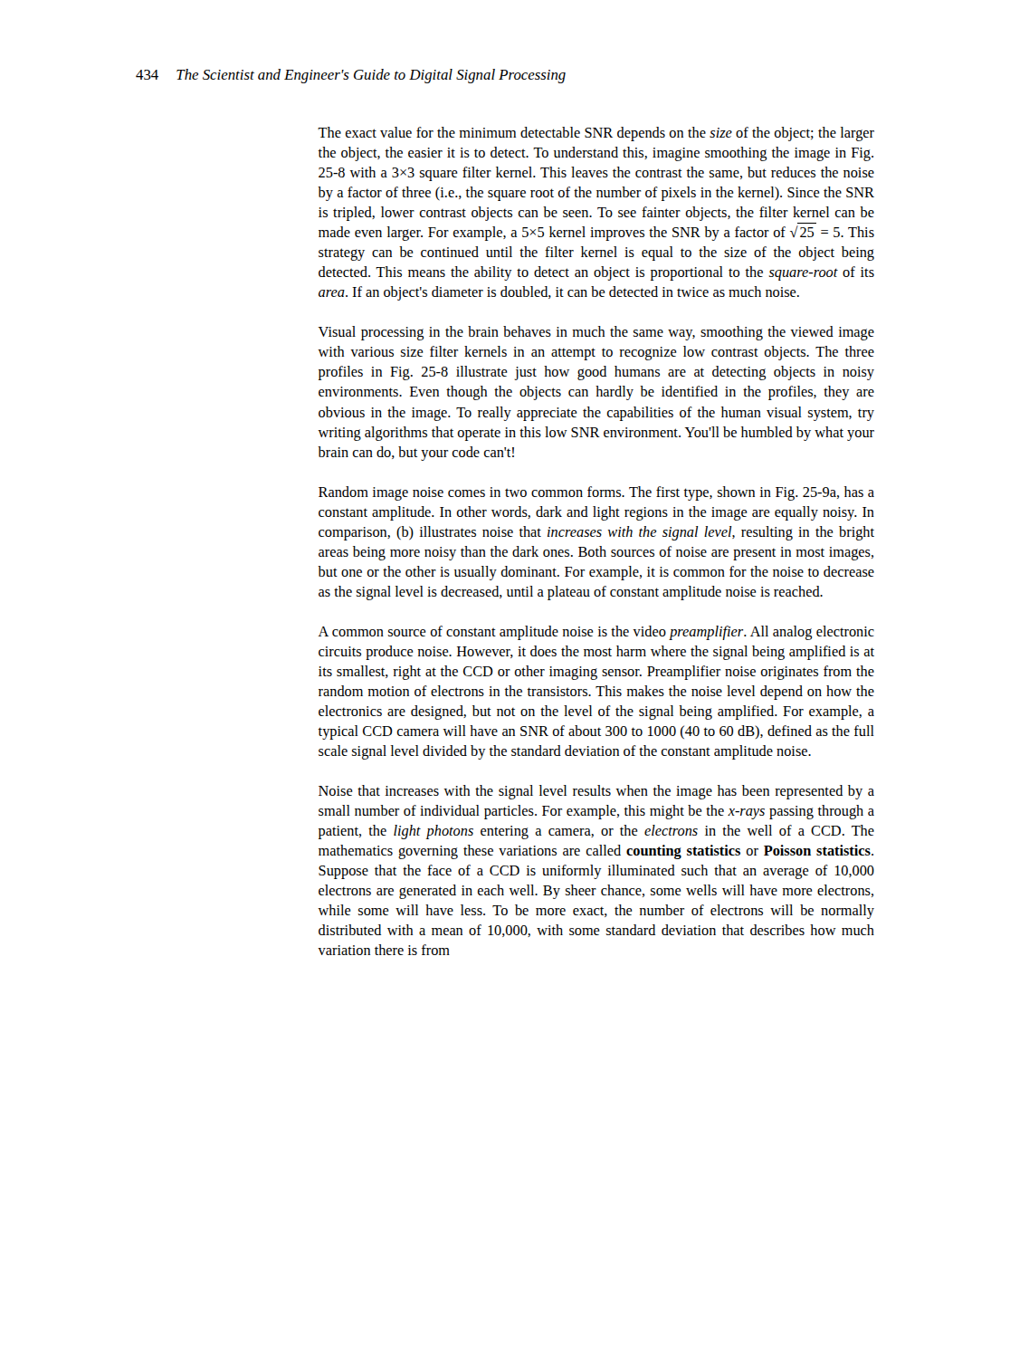434 The Scientist and Engineer's Guide to Digital Signal Processing
The exact value for the minimum detectable SNR depends on the size of the object; the larger the object, the easier it is to detect. To understand this, imagine smoothing the image in Fig. 25-8 with a 3×3 square filter kernel. This leaves the contrast the same, but reduces the noise by a factor of three (i.e., the square root of the number of pixels in the kernel). Since the SNR is tripled, lower contrast objects can be seen. To see fainter objects, the filter kernel can be made even larger. For example, a 5×5 kernel improves the SNR by a factor of √25 = 5. This strategy can be continued until the filter kernel is equal to the size of the object being detected. This means the ability to detect an object is proportional to the square-root of its area. If an object's diameter is doubled, it can be detected in twice as much noise.
Visual processing in the brain behaves in much the same way, smoothing the viewed image with various size filter kernels in an attempt to recognize low contrast objects. The three profiles in Fig. 25-8 illustrate just how good humans are at detecting objects in noisy environments. Even though the objects can hardly be identified in the profiles, they are obvious in the image. To really appreciate the capabilities of the human visual system, try writing algorithms that operate in this low SNR environment. You'll be humbled by what your brain can do, but your code can't!
Random image noise comes in two common forms. The first type, shown in Fig. 25-9a, has a constant amplitude. In other words, dark and light regions in the image are equally noisy. In comparison, (b) illustrates noise that increases with the signal level, resulting in the bright areas being more noisy than the dark ones. Both sources of noise are present in most images, but one or the other is usually dominant. For example, it is common for the noise to decrease as the signal level is decreased, until a plateau of constant amplitude noise is reached.
A common source of constant amplitude noise is the video preamplifier. All analog electronic circuits produce noise. However, it does the most harm where the signal being amplified is at its smallest, right at the CCD or other imaging sensor. Preamplifier noise originates from the random motion of electrons in the transistors. This makes the noise level depend on how the electronics are designed, but not on the level of the signal being amplified. For example, a typical CCD camera will have an SNR of about 300 to 1000 (40 to 60 dB), defined as the full scale signal level divided by the standard deviation of the constant amplitude noise.
Noise that increases with the signal level results when the image has been represented by a small number of individual particles. For example, this might be the x-rays passing through a patient, the light photons entering a camera, or the electrons in the well of a CCD. The mathematics governing these variations are called counting statistics or Poisson statistics. Suppose that the face of a CCD is uniformly illuminated such that an average of 10,000 electrons are generated in each well. By sheer chance, some wells will have more electrons, while some will have less. To be more exact, the number of electrons will be normally distributed with a mean of 10,000, with some standard deviation that describes how much variation there is from